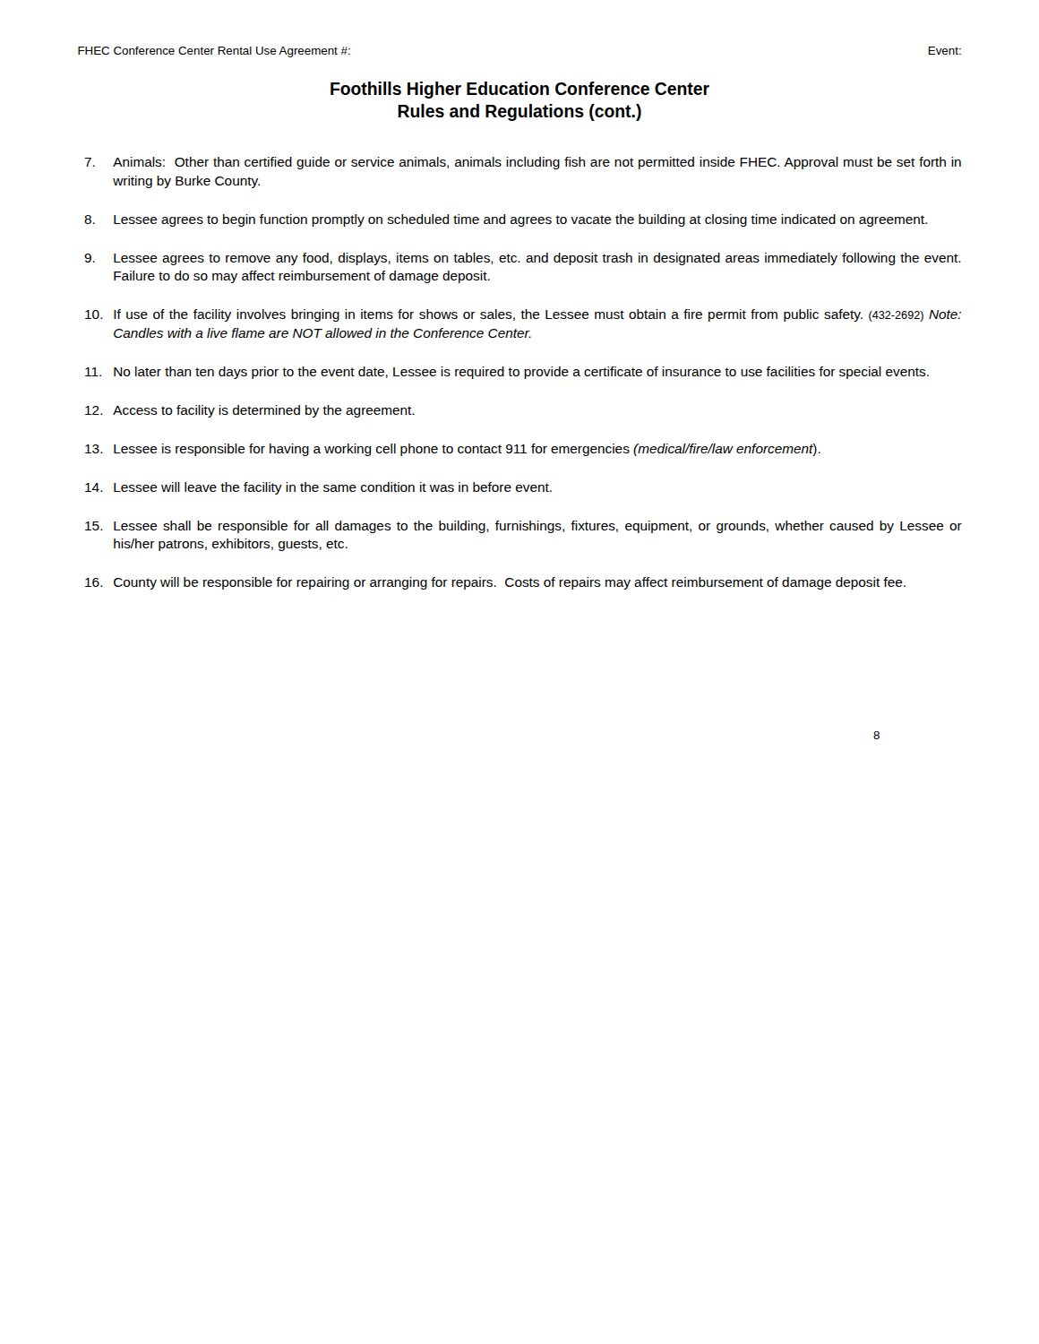FHEC Conference Center Rental Use Agreement #: Event:
Foothills Higher Education Conference Center Rules and Regulations (cont.)
Animals: Other than certified guide or service animals, animals including fish are not permitted inside FHEC. Approval must be set forth in writing by Burke County.
Lessee agrees to begin function promptly on scheduled time and agrees to vacate the building at closing time indicated on agreement.
Lessee agrees to remove any food, displays, items on tables, etc. and deposit trash in designated areas immediately following the event. Failure to do so may affect reimbursement of damage deposit.
If use of the facility involves bringing in items for shows or sales, the Lessee must obtain a fire permit from public safety. (432-2692) Note: Candles with a live flame are NOT allowed in the Conference Center.
No later than ten days prior to the event date, Lessee is required to provide a certificate of insurance to use facilities for special events.
Access to facility is determined by the agreement.
Lessee is responsible for having a working cell phone to contact 911 for emergencies (medical/fire/law enforcement).
Lessee will leave the facility in the same condition it was in before event.
Lessee shall be responsible for all damages to the building, furnishings, fixtures, equipment, or grounds, whether caused by Lessee or his/her patrons, exhibitors, guests, etc.
County will be responsible for repairing or arranging for repairs. Costs of repairs may affect reimbursement of damage deposit fee.
8